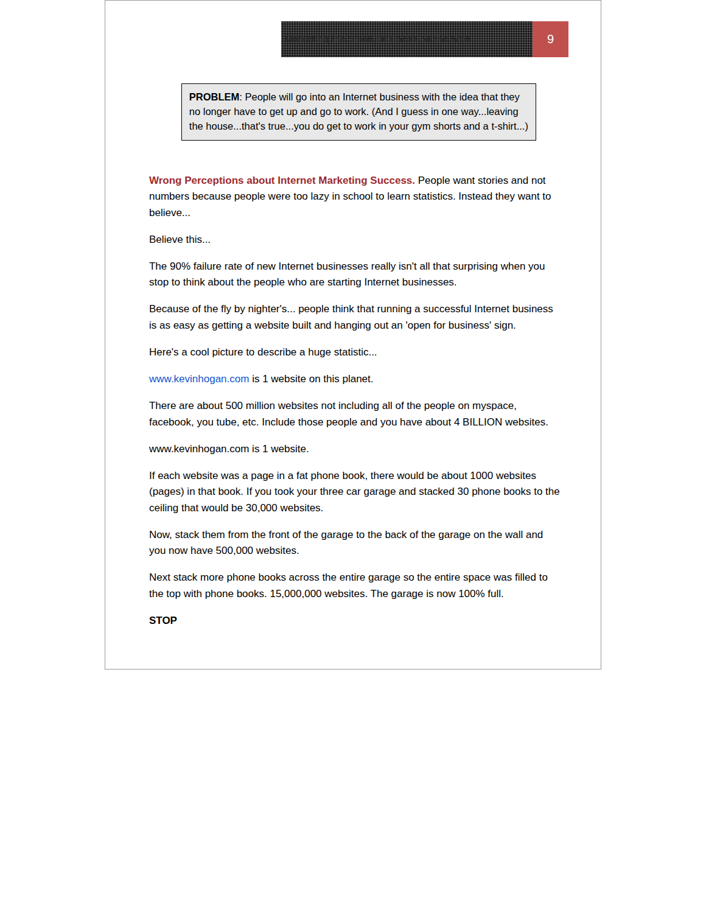Marketing the Small Business on the Web
9
PROBLEM: People will go into an Internet business with the idea that they no longer have to get up and go to work. (And I guess in one way...leaving the house...that's true...you do get to work in your gym shorts and a t-shirt...)
Wrong Perceptions about Internet Marketing Success. People want stories and not numbers because people were too lazy in school to learn statistics. Instead they want to believe...
Believe this...
The 90% failure rate of new Internet businesses really isn't all that surprising when you stop to think about the people who are starting Internet businesses.
Because of the fly by nighter's... people think that running a successful Internet business is as easy as getting a website built and hanging out an 'open for business' sign.
Here's a cool picture to describe a huge statistic...
www.kevinhogan.com is 1 website on this planet.
There are about 500 million websites not including all of the people on myspace, facebook, you tube, etc. Include those people and you have about 4 BILLION websites.
www.kevinhogan.com is 1 website.
If each website was a page in a fat phone book, there would be about 1000 websites (pages) in that book. If you took your three car garage and stacked 30 phone books to the ceiling that would be 30,000 websites.
Now, stack them from the front of the garage to the back of the garage on the wall and you now have 500,000 websites.
Next stack more phone books across the entire garage so the entire space was filled to the top with phone books. 15,000,000 websites. The garage is now 100% full.
STOP